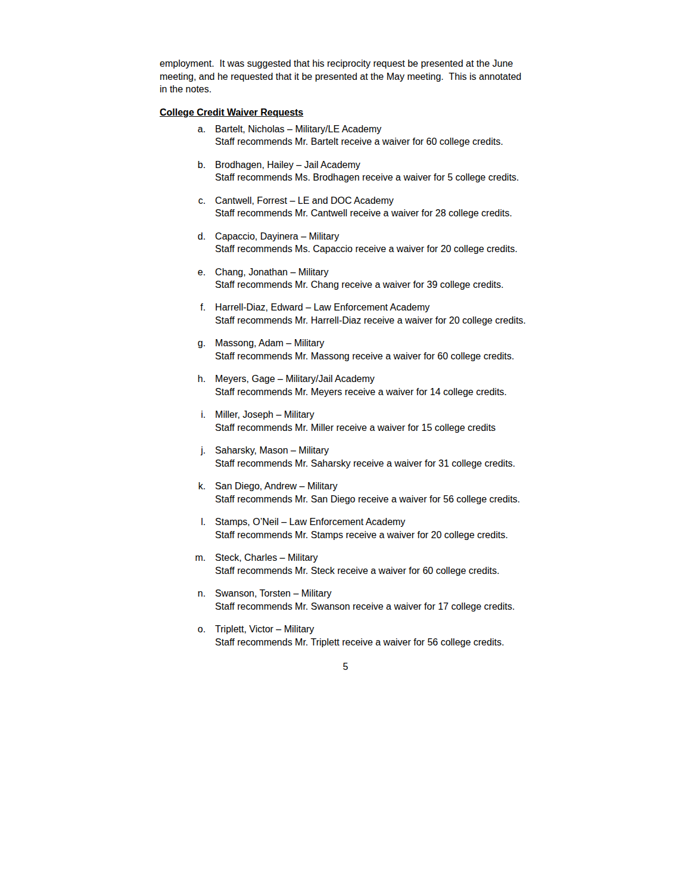employment. It was suggested that his reciprocity request be presented at the June meeting, and he requested that it be presented at the May meeting. This is annotated in the notes.
College Credit Waiver Requests
Bartelt, Nicholas – Military/LE Academy Staff recommends Mr. Bartelt receive a waiver for 60 college credits.
Brodhagen, Hailey – Jail Academy Staff recommends Ms. Brodhagen receive a waiver for 5 college credits.
Cantwell, Forrest – LE and DOC Academy Staff recommends Mr. Cantwell receive a waiver for 28 college credits.
Capaccio, Dayinera – Military Staff recommends Ms. Capaccio receive a waiver for 20 college credits.
Chang, Jonathan – Military Staff recommends Mr. Chang receive a waiver for 39 college credits.
Harrell-Diaz, Edward – Law Enforcement Academy Staff recommends Mr. Harrell-Diaz receive a waiver for 20 college credits.
Massong, Adam – Military Staff recommends Mr. Massong receive a waiver for 60 college credits.
Meyers, Gage – Military/Jail Academy Staff recommends Mr. Meyers receive a waiver for 14 college credits.
Miller, Joseph – Military Staff recommends Mr. Miller receive a waiver for 15 college credits
Saharsky, Mason – Military Staff recommends Mr. Saharsky receive a waiver for 31 college credits.
San Diego, Andrew – Military Staff recommends Mr. San Diego receive a waiver for 56 college credits.
Stamps, O’Neil – Law Enforcement Academy Staff recommends Mr. Stamps receive a waiver for 20 college credits.
Steck, Charles – Military Staff recommends Mr. Steck receive a waiver for 60 college credits.
Swanson, Torsten – Military Staff recommends Mr. Swanson receive a waiver for 17 college credits.
Triplett, Victor – Military Staff recommends Mr. Triplett receive a waiver for 56 college credits.
5